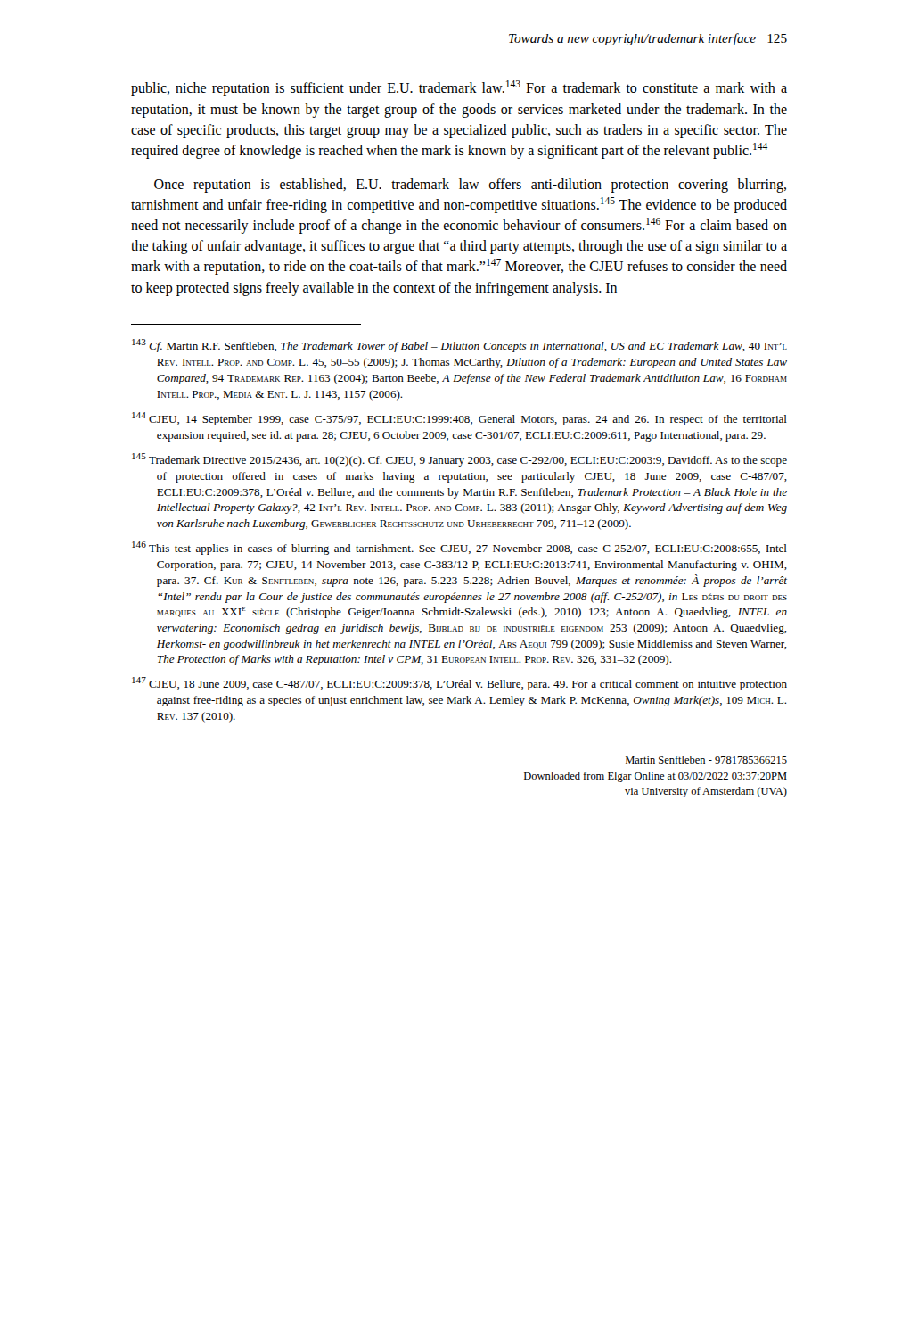Towards a new copyright/trademark interface 125
public, niche reputation is sufficient under E.U. trademark law.143 For a trademark to constitute a mark with a reputation, it must be known by the target group of the goods or services marketed under the trademark. In the case of specific products, this target group may be a specialized public, such as traders in a specific sector. The required degree of knowledge is reached when the mark is known by a significant part of the relevant public.144
Once reputation is established, E.U. trademark law offers anti-dilution protection covering blurring, tarnishment and unfair free-riding in competitive and non-competitive situations.145 The evidence to be produced need not necessarily include proof of a change in the economic behaviour of consumers.146 For a claim based on the taking of unfair advantage, it suffices to argue that “a third party attempts, through the use of a sign similar to a mark with a reputation, to ride on the coat-tails of that mark.”147 Moreover, the CJEU refuses to consider the need to keep protected signs freely available in the context of the infringement analysis. In
143 Cf. Martin R.F. Senftleben, The Trademark Tower of Babel – Dilution Concepts in International, US and EC Trademark Law, 40 Int’l Rev. Intell. Prop. and Comp. L. 45, 50–55 (2009); J. Thomas McCarthy, Dilution of a Trademark: European and United States Law Compared, 94 Trademark Rep. 1163 (2004); Barton Beebe, A Defense of the New Federal Trademark Antidilution Law, 16 Fordham Intell. Prop., Media & Ent. L. J. 1143, 1157 (2006).
144 CJEU, 14 September 1999, case C-375/97, ECLI:EU:C:1999:408, General Motors, paras. 24 and 26. In respect of the territorial expansion required, see id. at para. 28; CJEU, 6 October 2009, case C-301/07, ECLI:EU:C:2009:611, Pago International, para. 29.
145 Trademark Directive 2015/2436, art. 10(2)(c). Cf. CJEU, 9 January 2003, case C-292/00, ECLI:EU:C:2003:9, Davidoff. As to the scope of protection offered in cases of marks having a reputation, see particularly CJEU, 18 June 2009, case C-487/07, ECLI:EU:C:2009:378, L’Oréal v. Bellure, and the comments by Martin R.F. Senftleben, Trademark Protection – A Black Hole in the Intellectual Property Galaxy?, 42 Int’l Rev. Intell. Prop. and Comp. L. 383 (2011); Ansgar Ohly, Keyword-Advertising auf dem Weg von Karlsruhe nach Luxemburg, Gewerblicher Rechtsschutz und Urheberrecht 709, 711–12 (2009).
146 This test applies in cases of blurring and tarnishment. See CJEU, 27 November 2008, case C-252/07, ECLI:EU:C:2008:655, Intel Corporation, para. 77; CJEU, 14 November 2013, case C-383/12 P, ECLI:EU:C:2013:741, Environmental Manufacturing v. OHIM, para. 37. Cf. Kur & Senftleben, supra note 126, para. 5.223–5.228; Adrien Bouvel, Marques et renommée: À propos de l’arrêt “Intel” rendu par la Cour de justice des communautés européennes le 27 novembre 2008 (aff. C-252/07), in Les défis du droit des marques au XXIe siècle (Christophe Geiger/Ioanna Schmidt-Szalewski (eds.), 2010) 123; Antoon A. Quaedvlieg, INTEL en verwatering: Economisch gedrag en juridisch bewijs, Bijblad bij de industriële eigendom 253 (2009); Antoon A. Quaedvlieg, Herkomst- en goodwillinbreuk in het merkenrecht na INTEL en l’Oréal, Ars Aequi 799 (2009); Susie Middlemiss and Steven Warner, The Protection of Marks with a Reputation: Intel v CPM, 31 European Intell. Prop. Rev. 326, 331–32 (2009).
147 CJEU, 18 June 2009, case C-487/07, ECLI:EU:C:2009:378, L’Oréal v. Bellure, para. 49. For a critical comment on intuitive protection against free-riding as a species of unjust enrichment law, see Mark A. Lemley & Mark P. McKenna, Owning Mark(et)s, 109 Mich. L. Rev. 137 (2010).
Martin Senftleben - 9781785366215
Downloaded from Elgar Online at 03/02/2022 03:37:20PM
via University of Amsterdam (UVA)